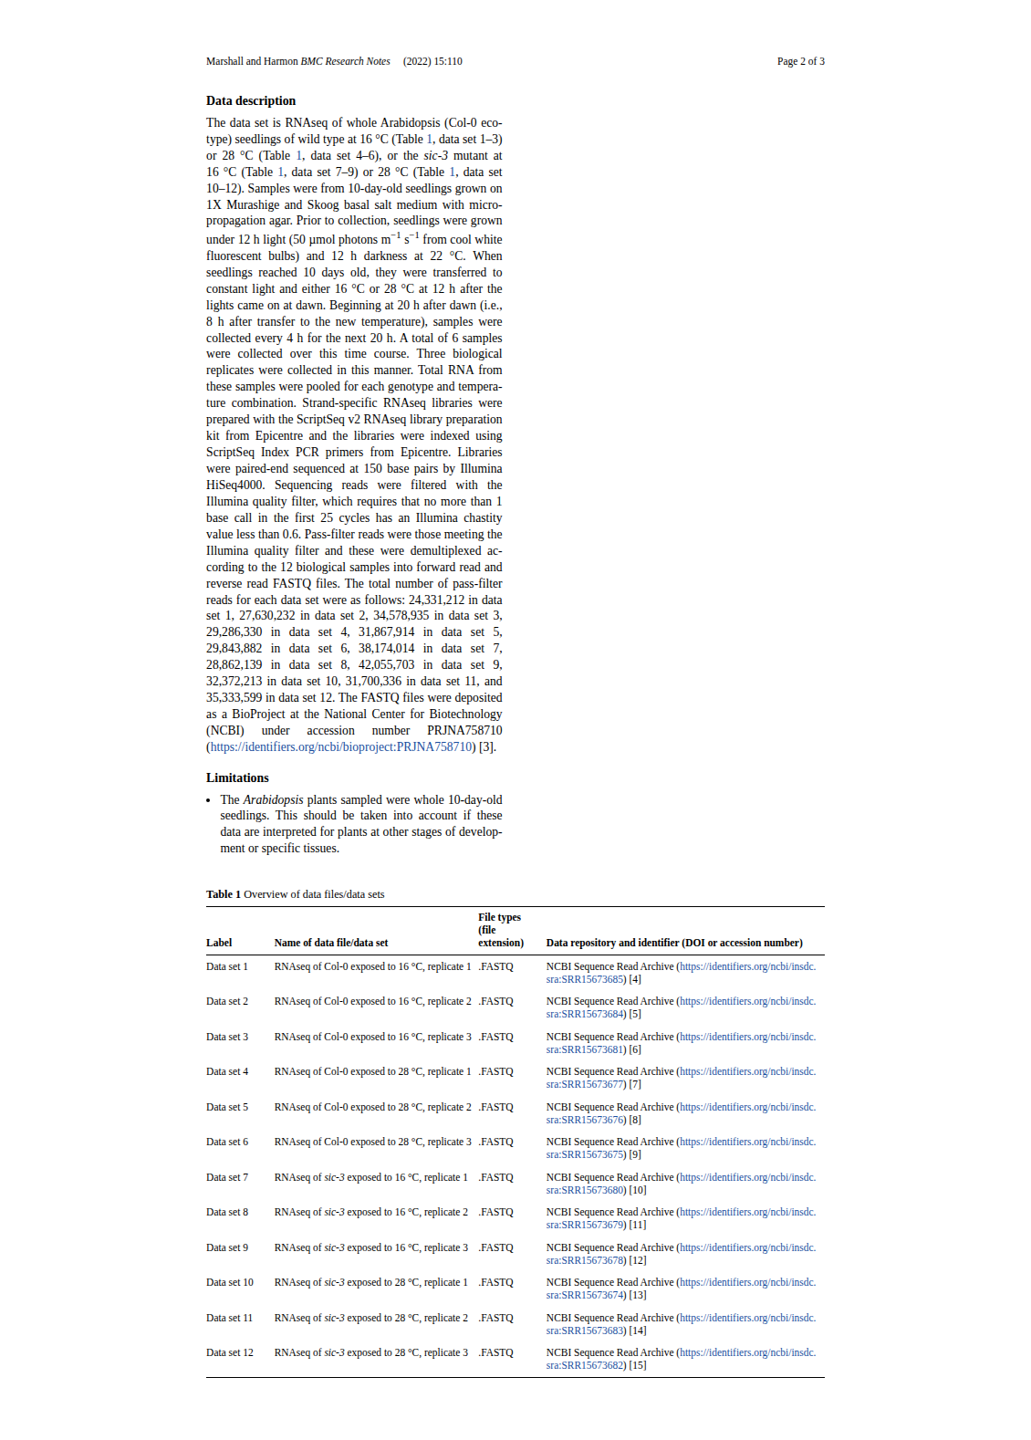Marshall and Harmon BMC Research Notes (2022) 15:110
Page 2 of 3
Data description
The data set is RNAseq of whole Arabidopsis (Col-0 ecotype) seedlings of wild type at 16 °C (Table 1, data set 1–3) or 28 °C (Table 1, data set 4–6), or the sic-3 mutant at 16 °C (Table 1, data set 7–9) or 28 °C (Table 1, data set 10–12). Samples were from 10-day-old seedlings grown on 1X Murashige and Skoog basal salt medium with micropropagation agar. Prior to collection, seedlings were grown under 12 h light (50 µmol photons m−1 s−1 from cool white fluorescent bulbs) and 12 h darkness at 22 °C. When seedlings reached 10 days old, they were transferred to constant light and either 16 °C or 28 °C at 12 h after the lights came on at dawn. Beginning at 20 h after dawn (i.e., 8 h after transfer to the new temperature), samples were collected every 4 h for the next 20 h. A total of 6 samples were collected over this time course. Three biological replicates were collected in this manner. Total RNA from these samples were pooled for each genotype and temperature combination. Strand-specific RNAseq libraries were prepared with the ScriptSeq v2 RNAseq library preparation kit from Epicentre and the libraries were indexed using ScriptSeq Index PCR primers from Epicentre. Libraries were paired-end sequenced at 150 base pairs by Illumina HiSeq4000. Sequencing reads were filtered with the Illumina quality filter, which requires that no more than 1 base call in the first 25 cycles has an Illumina chastity value less than 0.6. Pass-filter reads were those meeting the Illumina quality filter and these were demultiplexed according to the 12 biological samples into forward read and reverse read FASTQ files. The total number of pass-filter reads for each data set were as follows: 24,331,212 in data set 1, 27,630,232 in data set 2, 34,578,935 in data set 3, 29,286,330 in data set 4, 31,867,914 in data set 5, 29,843,882 in data set 6, 38,174,014 in data set 7, 28,862,139 in data set 8, 42,055,703 in data set 9, 32,372,213 in data set 10, 31,700,336 in data set 11, and 35,333,599 in data set 12. The FASTQ files were deposited as a BioProject at the National Center for Biotechnology (NCBI) under accession number PRJNA758710 (https://identifiers.org/ncbi/bioproject:PRJNA758710) [3].
Limitations
The Arabidopsis plants sampled were whole 10-day-old seedlings. This should be taken into account if these data are interpreted for plants at other stages of development or specific tissues.
Table 1 Overview of data files/data sets
| Label | Name of data file/data set | File types (file extension) | Data repository and identifier (DOI or accession number) |
| --- | --- | --- | --- |
| Data set 1 | RNAseq of Col-0 exposed to 16 °C, replicate 1 | .FASTQ | NCBI Sequence Read Archive ( https://identifiers.org/ncbi/insdc.sra:SRR15673685 ) [4] |
| Data set 2 | RNAseq of Col-0 exposed to 16 °C, replicate 2 | .FASTQ | NCBI Sequence Read Archive ( https://identifiers.org/ncbi/insdc.sra:SRR15673684 ) [5] |
| Data set 3 | RNAseq of Col-0 exposed to 16 °C, replicate 3 | .FASTQ | NCBI Sequence Read Archive ( https://identifiers.org/ncbi/insdc.sra:SRR15673681 ) [6] |
| Data set 4 | RNAseq of Col-0 exposed to 28 °C, replicate 1 | .FASTQ | NCBI Sequence Read Archive ( https://identifiers.org/ncbi/insdc.sra:SRR15673677 ) [7] |
| Data set 5 | RNAseq of Col-0 exposed to 28 °C, replicate 2 | .FASTQ | NCBI Sequence Read Archive ( https://identifiers.org/ncbi/insdc.sra:SRR15673676 ) [8] |
| Data set 6 | RNAseq of Col-0 exposed to 28 °C, replicate 3 | .FASTQ | NCBI Sequence Read Archive ( https://identifiers.org/ncbi/insdc.sra:SRR15673675 ) [9] |
| Data set 7 | RNAseq of sic-3 exposed to 16 °C, replicate 1 | .FASTQ | NCBI Sequence Read Archive ( https://identifiers.org/ncbi/insdc.sra:SRR15673680 ) [10] |
| Data set 8 | RNAseq of sic-3 exposed to 16 °C, replicate 2 | .FASTQ | NCBI Sequence Read Archive ( https://identifiers.org/ncbi/insdc.sra:SRR15673679 ) [11] |
| Data set 9 | RNAseq of sic-3 exposed to 16 °C, replicate 3 | .FASTQ | NCBI Sequence Read Archive ( https://identifiers.org/ncbi/insdc.sra:SRR15673678 ) [12] |
| Data set 10 | RNAseq of sic-3 exposed to 28 °C, replicate 1 | .FASTQ | NCBI Sequence Read Archive ( https://identifiers.org/ncbi/insdc.sra:SRR15673674 ) [13] |
| Data set 11 | RNAseq of sic-3 exposed to 28 °C, replicate 2 | .FASTQ | NCBI Sequence Read Archive ( https://identifiers.org/ncbi/insdc.sra:SRR15673683 ) [14] |
| Data set 12 | RNAseq of sic-3 exposed to 28 °C, replicate 3 | .FASTQ | NCBI Sequence Read Archive ( https://identifiers.org/ncbi/insdc.sra:SRR15673682 ) [15] |